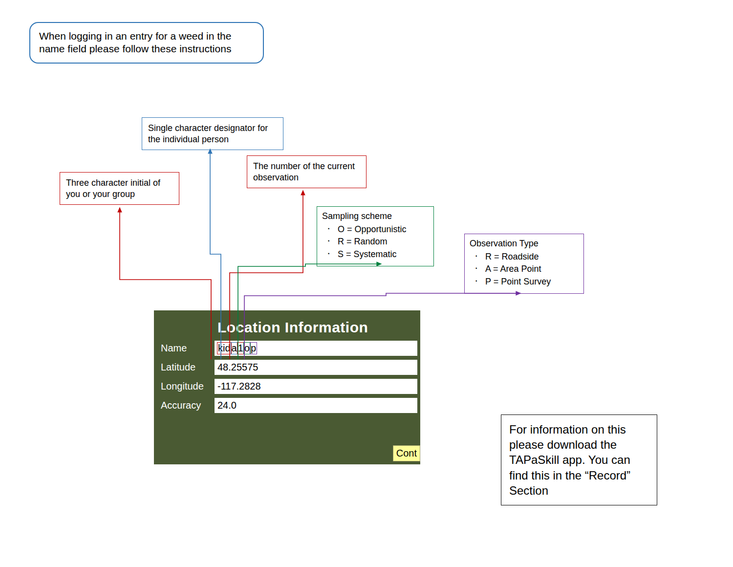When logging in an entry for a weed in the name field please follow these instructions
Single character designator for the individual person
The number of the current observation
Three character initial of you or your group
Sampling scheme
O = Opportunistic
R = Random
S = Systematic
Observation Type
R = Roadside
A = Area Point
P = Point Survey
Location Information
Name
kid a 1 op
Latitude
48.25575
Longitude
-117.2828
Accuracy
24.0
Cont
For information on this please download the TAPaSkill app. You can find this in the “Record” Section